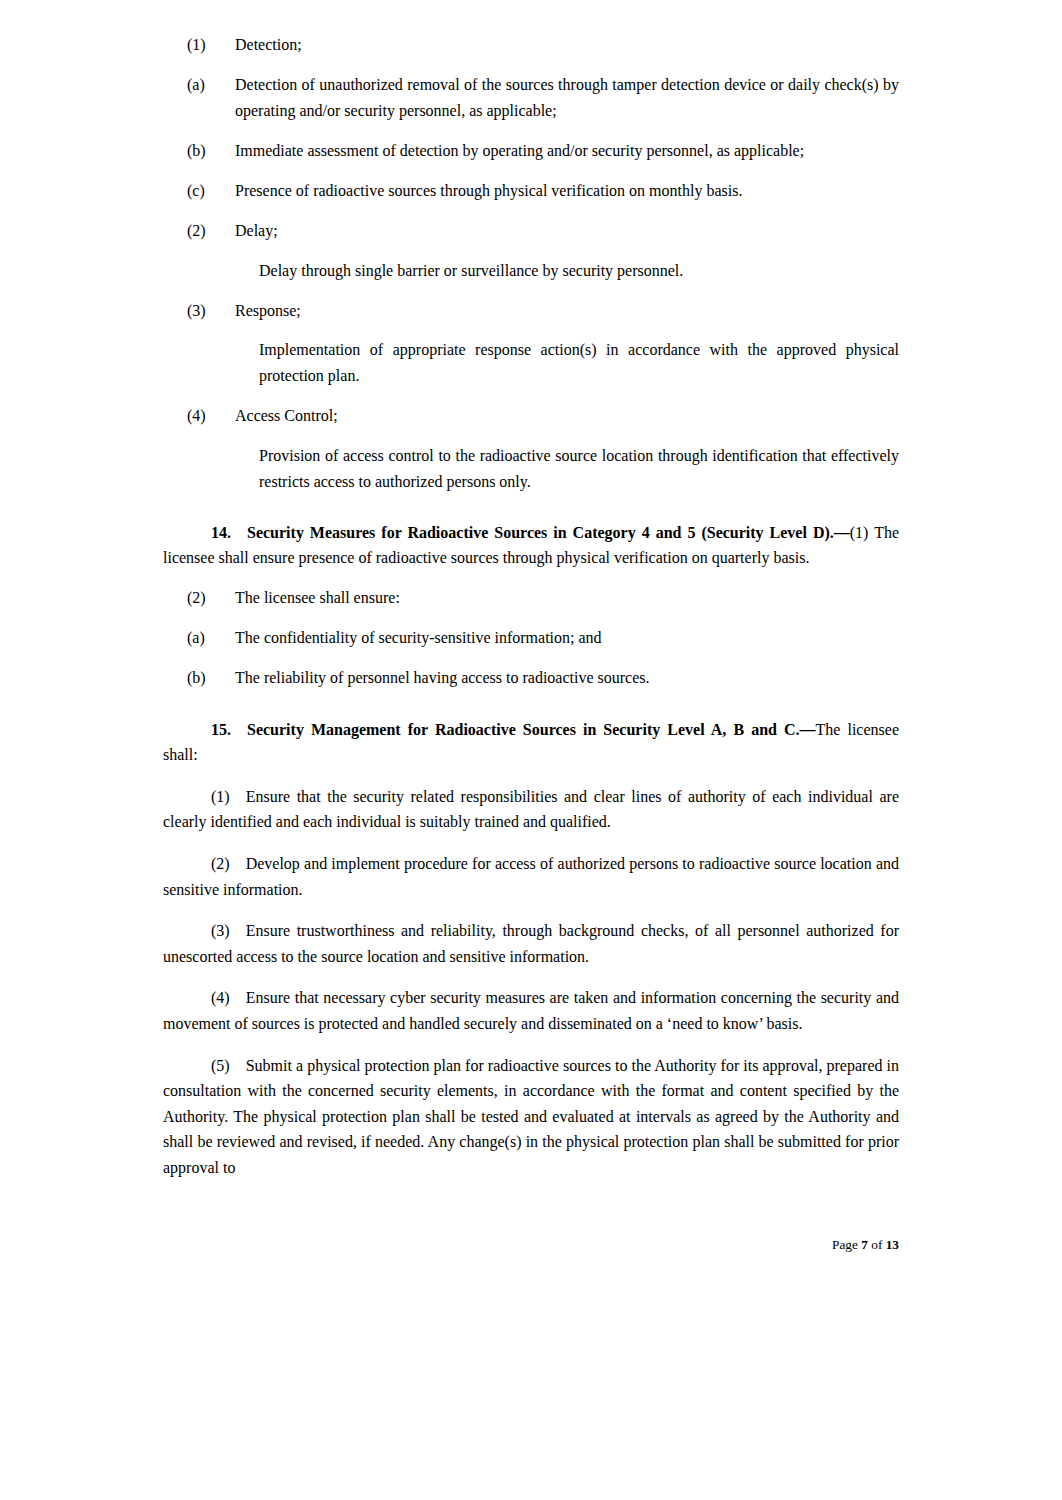(1) Detection;
(a) Detection of unauthorized removal of the sources through tamper detection device or daily check(s) by operating and/or security personnel, as applicable;
(b) Immediate assessment of detection by operating and/or security personnel, as applicable;
(c) Presence of radioactive sources through physical verification on monthly basis.
(2) Delay;
Delay through single barrier or surveillance by security personnel.
(3) Response;
Implementation of appropriate response action(s) in accordance with the approved physical protection plan.
(4) Access Control;
Provision of access control to the radioactive source location through identification that effectively restricts access to authorized persons only.
14. Security Measures for Radioactive Sources in Category 4 and 5 (Security Level D).—(1) The licensee shall ensure presence of radioactive sources through physical verification on quarterly basis.
(2) The licensee shall ensure:
(a) The confidentiality of security-sensitive information; and
(b) The reliability of personnel having access to radioactive sources.
15. Security Management for Radioactive Sources in Security Level A, B and C.—The licensee shall:
(1) Ensure that the security related responsibilities and clear lines of authority of each individual are clearly identified and each individual is suitably trained and qualified.
(2) Develop and implement procedure for access of authorized persons to radioactive source location and sensitive information.
(3) Ensure trustworthiness and reliability, through background checks, of all personnel authorized for unescorted access to the source location and sensitive information.
(4) Ensure that necessary cyber security measures are taken and information concerning the security and movement of sources is protected and handled securely and disseminated on a ‘need to know’ basis.
(5) Submit a physical protection plan for radioactive sources to the Authority for its approval, prepared in consultation with the concerned security elements, in accordance with the format and content specified by the Authority. The physical protection plan shall be tested and evaluated at intervals as agreed by the Authority and shall be reviewed and revised, if needed. Any change(s) in the physical protection plan shall be submitted for prior approval to
Page 7 of 13